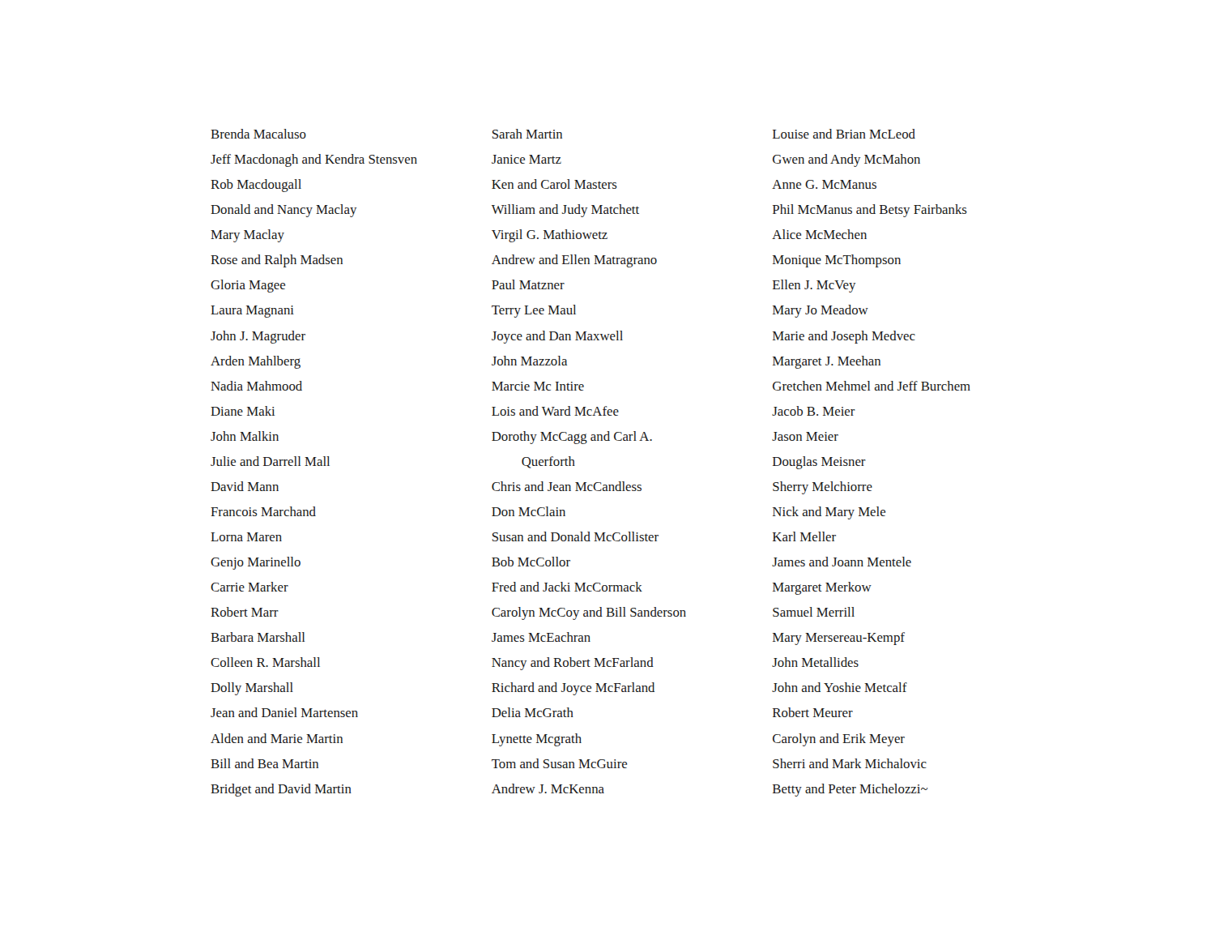Brenda Macaluso
Jeff Macdonagh and Kendra Stensven
Rob Macdougall
Donald and Nancy Maclay
Mary Maclay
Rose and Ralph Madsen
Gloria Magee
Laura Magnani
John J. Magruder
Arden Mahlberg
Nadia Mahmood
Diane Maki
John Malkin
Julie and Darrell Mall
David Mann
Francois Marchand
Lorna Maren
Genjo Marinello
Carrie Marker
Robert Marr
Barbara Marshall
Colleen R. Marshall
Dolly Marshall
Jean and Daniel Martensen
Alden and Marie Martin
Bill and Bea Martin
Bridget and David Martin
Sarah Martin
Janice Martz
Ken and Carol Masters
William and Judy Matchett
Virgil G. Mathiowetz
Andrew and Ellen Matragrano
Paul Matzner
Terry Lee Maul
Joyce and Dan Maxwell
John Mazzola
Marcie Mc Intire
Lois and Ward McAfee
Dorothy McCagg and Carl A.Querforth
Chris and Jean McCandless
Don McClain
Susan and Donald McCollister
Bob McCollor
Fred and Jacki McCormack
Carolyn McCoy and Bill Sanderson
James McEachran
Nancy and Robert McFarland
Richard and Joyce McFarland
Delia McGrath
Lynette Mcgrath
Tom and Susan McGuire
Andrew J. McKenna
Louise and Brian McLeod
Gwen and Andy McMahon
Anne G. McManus
Phil McManus and Betsy Fairbanks
Alice McMechen
Monique McThompson
Ellen J. McVey
Mary Jo Meadow
Marie and Joseph Medvec
Margaret J. Meehan
Gretchen Mehmel and Jeff Burchem
Jacob B. Meier
Jason Meier
Douglas Meisner
Sherry Melchiorre
Nick and Mary Mele
Karl Meller
James and Joann Mentele
Margaret Merkow
Samuel Merrill
Mary Mersereau-Kempf
John Metallides
John and Yoshie Metcalf
Robert Meurer
Carolyn and Erik Meyer
Sherri and Mark Michalovic
Betty and Peter Michelozzi~